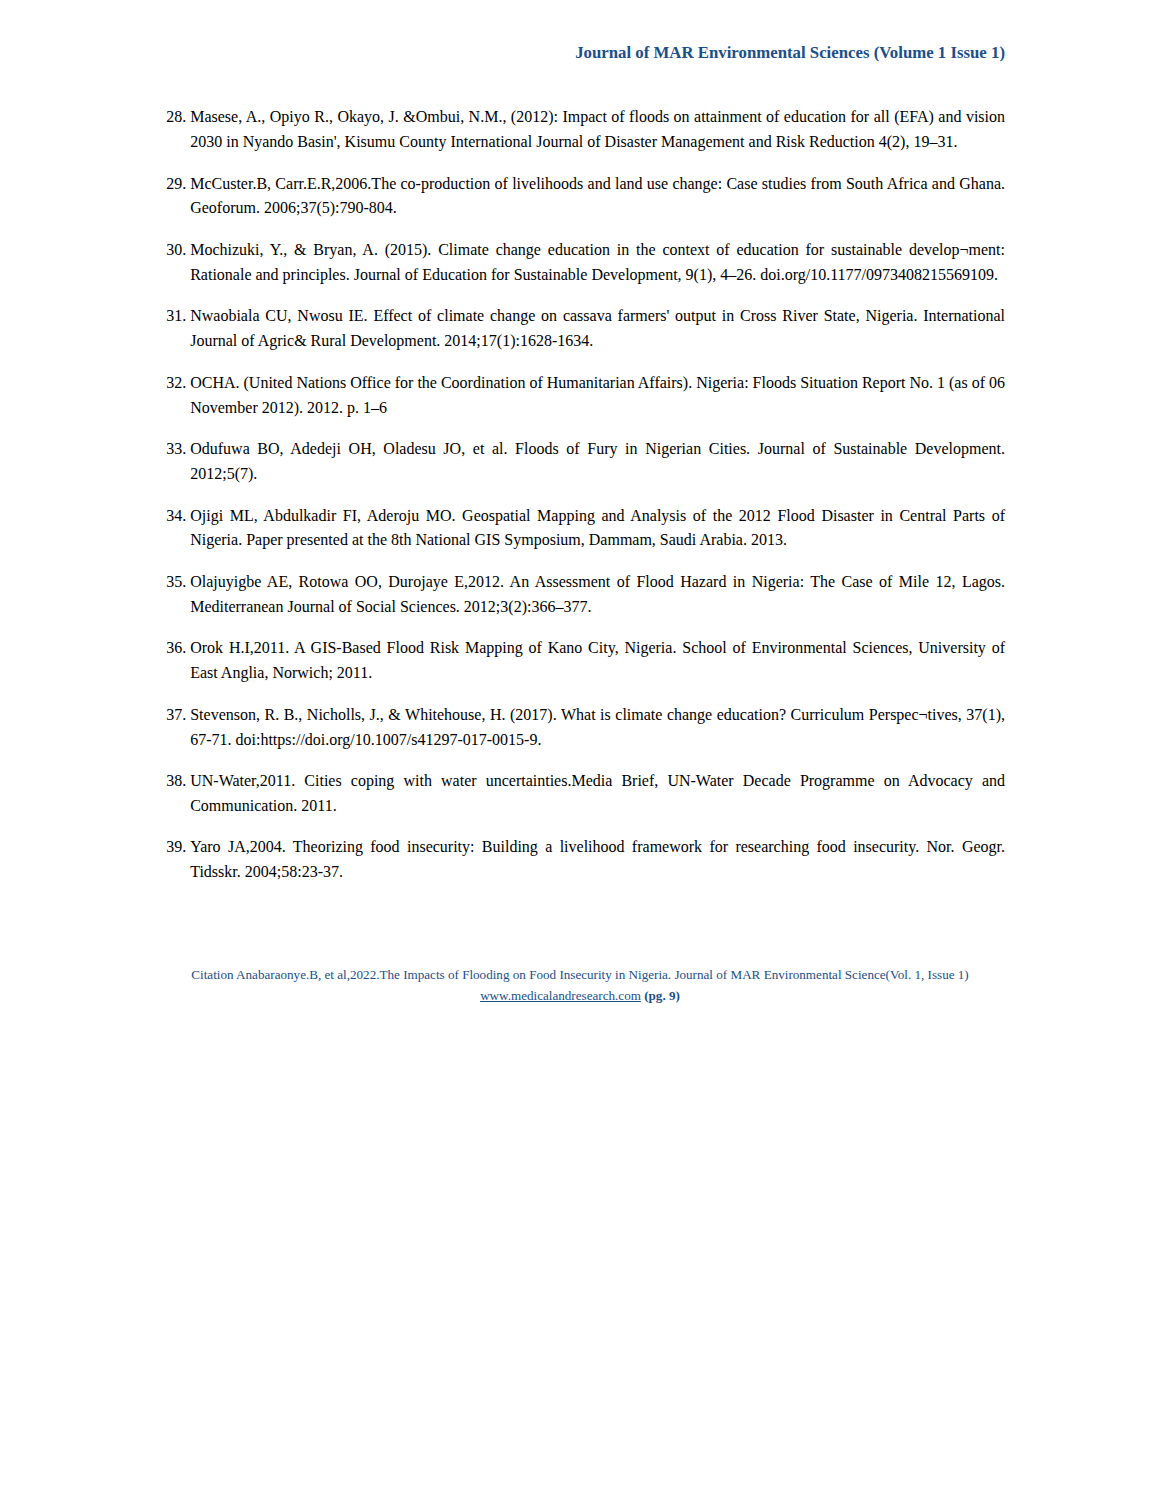Journal of MAR Environmental Sciences (Volume 1 Issue 1)
Masese, A., Opiyo R., Okayo, J. &Ombui, N.M., (2012): Impact of floods on attainment of education for all (EFA) and vision 2030 in Nyando Basin', Kisumu County International Journal of Disaster Management and Risk Reduction 4(2), 19–31.
McCuster.B, Carr.E.R,2006.The co-production of livelihoods and land use change: Case studies from South Africa and Ghana. Geoforum. 2006;37(5):790-804.
Mochizuki, Y., & Bryan, A. (2015). Climate change education in the context of education for sustainable develop¬ment: Rationale and principles. Journal of Education for Sustainable Development, 9(1), 4–26. doi.org/10.1177/0973408215569109.
Nwaobiala CU, Nwosu IE. Effect of climate change on cassava farmers' output in Cross River State, Nigeria. International Journal of Agric& Rural Development. 2014;17(1):1628-1634.
OCHA. (United Nations Office for the Coordination of Humanitarian Affairs). Nigeria: Floods Situation Report No. 1 (as of 06 November 2012). 2012. p. 1–6
Odufuwa BO, Adedeji OH, Oladesu JO, et al. Floods of Fury in Nigerian Cities. Journal of Sustainable Development. 2012;5(7).
Ojigi ML, Abdulkadir FI, Aderoju MO. Geospatial Mapping and Analysis of the 2012 Flood Disaster in Central Parts of Nigeria. Paper presented at the 8th National GIS Symposium, Dammam, Saudi Arabia. 2013.
Olajuyigbe AE, Rotowa OO, Durojaye E,2012. An Assessment of Flood Hazard in Nigeria: The Case of Mile 12, Lagos. Mediterranean Journal of Social Sciences. 2012;3(2):366–377.
Orok H.I,2011. A GIS-Based Flood Risk Mapping of Kano City, Nigeria. School of Environmental Sciences, University of East Anglia, Norwich; 2011.
Stevenson, R. B., Nicholls, J., & Whitehouse, H. (2017). What is climate change education? Curriculum Perspec¬tives, 37(1), 67-71. doi:https://doi.org/10.1007/s41297-017-0015-9.
UN-Water,2011. Cities coping with water uncertainties.Media Brief, UN-Water Decade Programme on Advocacy and Communication. 2011.
Yaro JA,2004. Theorizing food insecurity: Building a livelihood framework for researching food insecurity. Nor. Geogr. Tidsskr. 2004;58:23-37.
Citation Anabaraonye.B, et al,2022.The Impacts of Flooding on Food Insecurity in Nigeria. Journal of MAR Environmental Science(Vol. 1, Issue 1)
www.medicalandresearch.com (pg. 9)